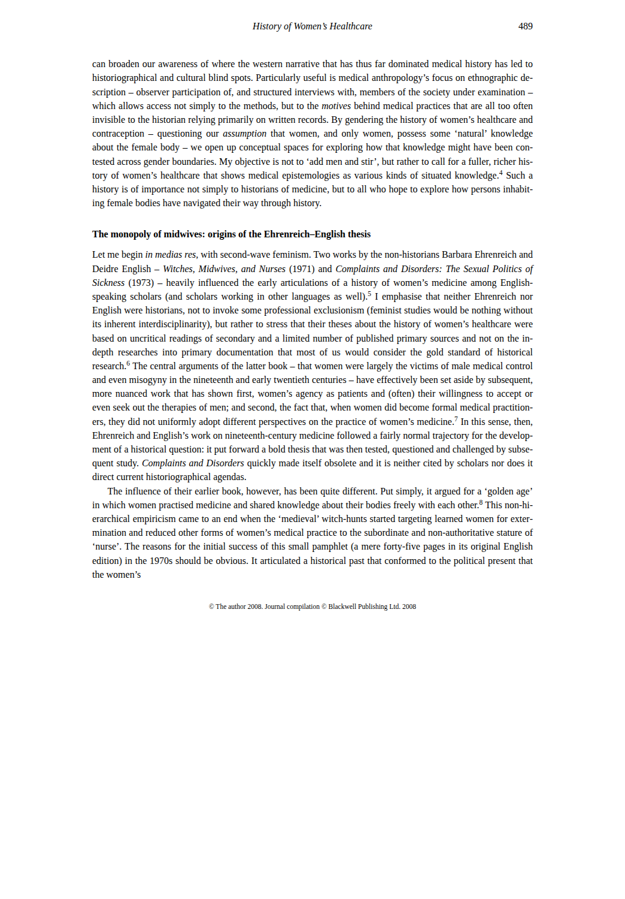History of Women’s Healthcare 489
can broaden our awareness of where the western narrative that has thus far dominated medical history has led to historiographical and cultural blind spots. Particularly useful is medical anthropology’s focus on ethnographic description – observer participation of, and structured interviews with, members of the society under examination – which allows access not simply to the methods, but to the motives behind medical practices that are all too often invisible to the historian relying primarily on written records. By gendering the history of women’s healthcare and contraception – questioning our assumption that women, and only women, possess some ‘natural’ knowledge about the female body – we open up conceptual spaces for exploring how that knowledge might have been contested across gender boundaries. My objective is not to ‘add men and stir’, but rather to call for a fuller, richer history of women’s healthcare that shows medical epistemologies as various kinds of situated knowledge.4 Such a history is of importance not simply to historians of medicine, but to all who hope to explore how persons inhabiting female bodies have navigated their way through history.
The monopoly of midwives: origins of the Ehrenreich–English thesis
Let me begin in medias res, with second-wave feminism. Two works by the non-historians Barbara Ehrenreich and Deidre English – Witches, Midwives, and Nurses (1971) and Complaints and Disorders: The Sexual Politics of Sickness (1973) – heavily influenced the early articulations of a history of women’s medicine among English-speaking scholars (and scholars working in other languages as well).5 I emphasise that neither Ehrenreich nor English were historians, not to invoke some professional exclusionism (feminist studies would be nothing without its inherent interdisciplinarity), but rather to stress that their theses about the history of women’s healthcare were based on uncritical readings of secondary and a limited number of published primary sources and not on the in-depth researches into primary documentation that most of us would consider the gold standard of historical research.6 The central arguments of the latter book – that women were largely the victims of male medical control and even misogyny in the nineteenth and early twentieth centuries – have effectively been set aside by subsequent, more nuanced work that has shown first, women’s agency as patients and (often) their willingness to accept or even seek out the therapies of men; and second, the fact that, when women did become formal medical practitioners, they did not uniformly adopt different perspectives on the practice of women’s medicine.7 In this sense, then, Ehrenreich and English’s work on nineteenth-century medicine followed a fairly normal trajectory for the development of a historical question: it put forward a bold thesis that was then tested, questioned and challenged by subsequent study. Complaints and Disorders quickly made itself obsolete and it is neither cited by scholars nor does it direct current historiographical agendas.
The influence of their earlier book, however, has been quite different. Put simply, it argued for a ‘golden age’ in which women practised medicine and shared knowledge about their bodies freely with each other.8 This non-hierarchical empiricism came to an end when the ‘medieval’ witch-hunts started targeting learned women for extermination and reduced other forms of women’s medical practice to the subordinate and non-authoritative stature of ‘nurse’. The reasons for the initial success of this small pamphlet (a mere forty-five pages in its original English edition) in the 1970s should be obvious. It articulated a historical past that conformed to the political present that the women’s
© The author 2008. Journal compilation © Blackwell Publishing Ltd. 2008